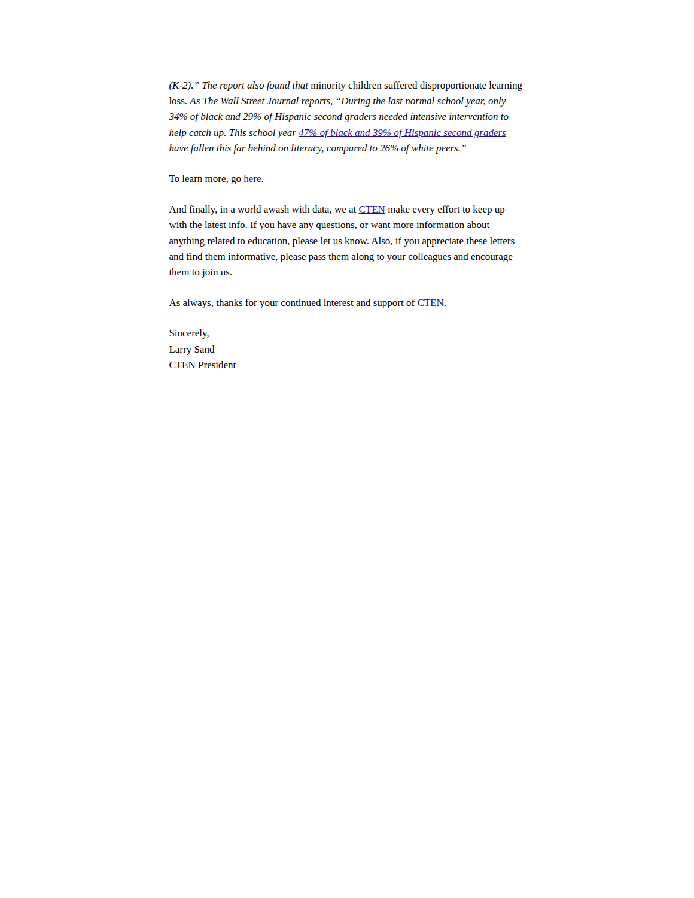(K-2).” The report also found that minority children suffered disproportionate learning loss. As The Wall Street Journal reports, “During the last normal school year, only 34% of black and 29% of Hispanic second graders needed intensive intervention to help catch up. This school year 47% of black and 39% of Hispanic second graders have fallen this far behind on literacy, compared to 26% of white peers.”
To learn more, go here.
And finally, in a world awash with data, we at CTEN make every effort to keep up with the latest info. If you have any questions, or want more information about anything related to education, please let us know. Also, if you appreciate these letters and find them informative, please pass them along to your colleagues and encourage them to join us.
As always, thanks for your continued interest and support of CTEN.
Sincerely,
Larry Sand
CTEN President